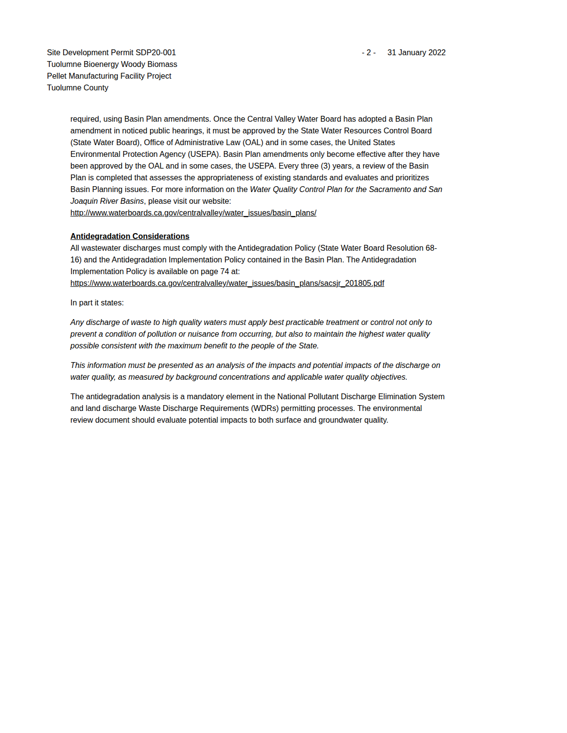Site Development Permit SDP20-001
Tuolumne Bioenergy Woody Biomass
Pellet Manufacturing Facility Project
Tuolumne County
- 2 -
31 January 2022
required, using Basin Plan amendments. Once the Central Valley Water Board has adopted a Basin Plan amendment in noticed public hearings, it must be approved by the State Water Resources Control Board (State Water Board), Office of Administrative Law (OAL) and in some cases, the United States Environmental Protection Agency (USEPA). Basin Plan amendments only become effective after they have been approved by the OAL and in some cases, the USEPA. Every three (3) years, a review of the Basin Plan is completed that assesses the appropriateness of existing standards and evaluates and prioritizes Basin Planning issues. For more information on the Water Quality Control Plan for the Sacramento and San Joaquin River Basins, please visit our website:
http://www.waterboards.ca.gov/centralvalley/water_issues/basin_plans/
Antidegradation Considerations
All wastewater discharges must comply with the Antidegradation Policy (State Water Board Resolution 68-16) and the Antidegradation Implementation Policy contained in the Basin Plan. The Antidegradation Implementation Policy is available on page 74 at:
https://www.waterboards.ca.gov/centralvalley/water_issues/basin_plans/sacsjr_201805.pdf
In part it states:
Any discharge of waste to high quality waters must apply best practicable treatment or control not only to prevent a condition of pollution or nuisance from occurring, but also to maintain the highest water quality possible consistent with the maximum benefit to the people of the State.
This information must be presented as an analysis of the impacts and potential impacts of the discharge on water quality, as measured by background concentrations and applicable water quality objectives.
The antidegradation analysis is a mandatory element in the National Pollutant Discharge Elimination System and land discharge Waste Discharge Requirements (WDRs) permitting processes. The environmental review document should evaluate potential impacts to both surface and groundwater quality.